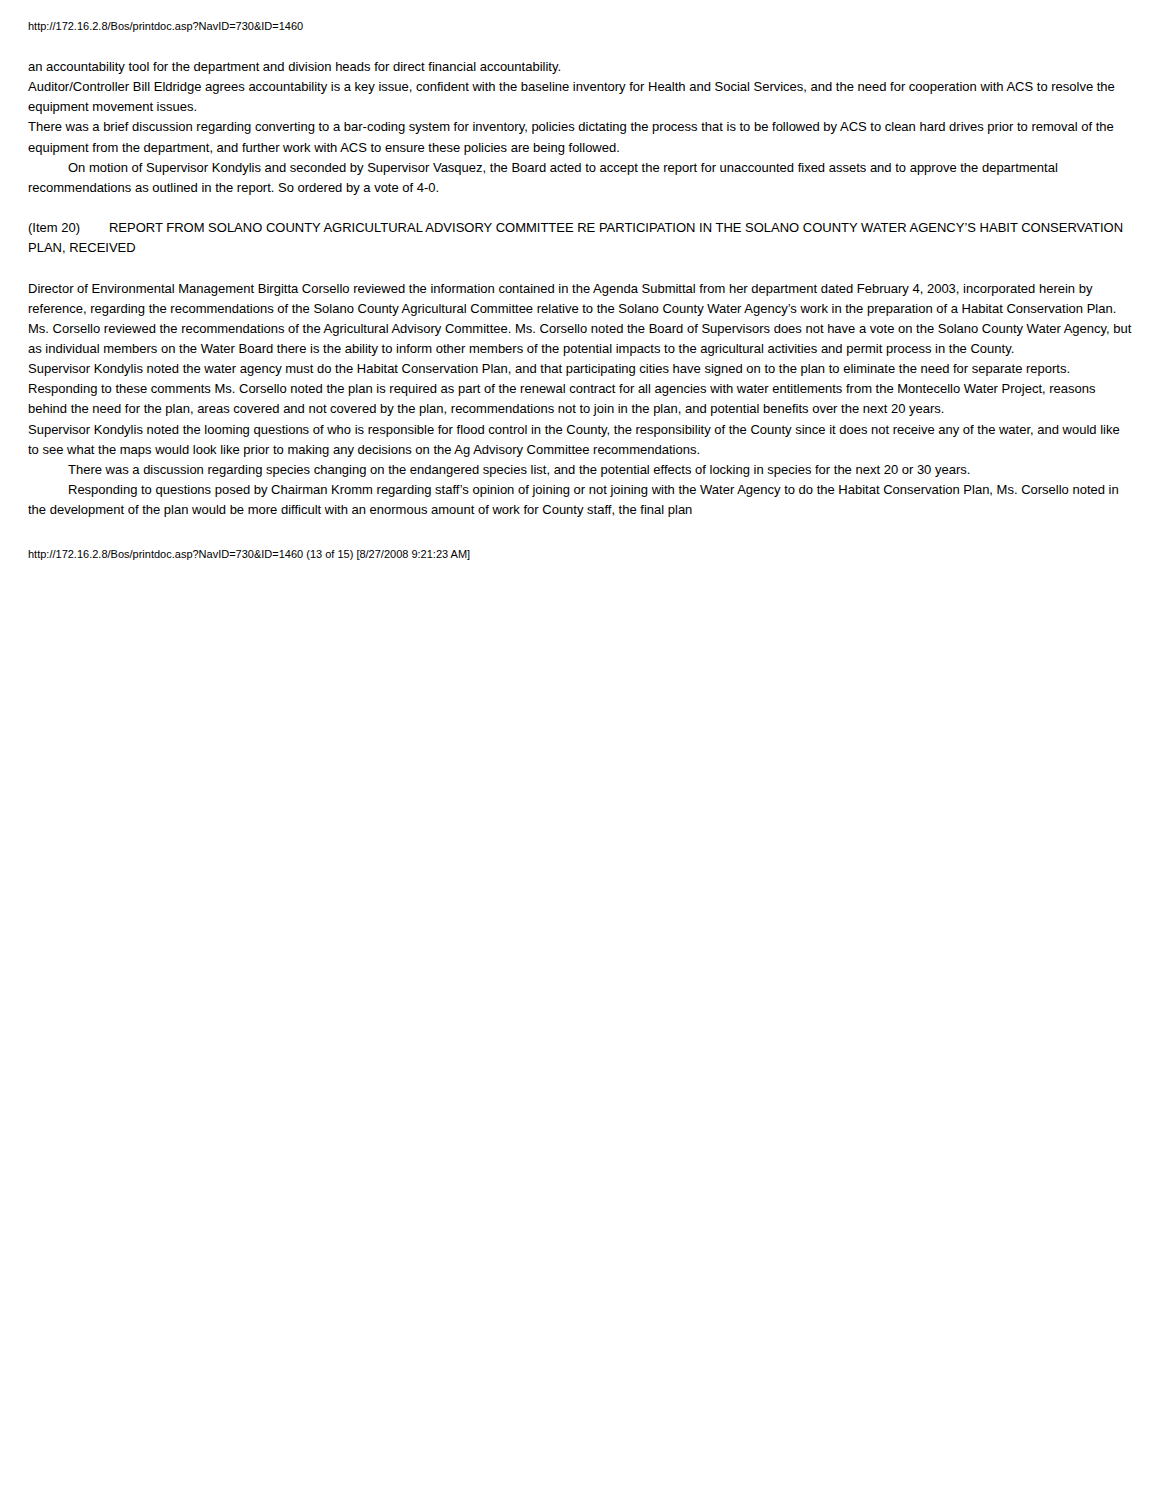http://172.16.2.8/Bos/printdoc.asp?NavID=730&ID=1460
an accountability tool for the department and division heads for direct financial accountability.
Auditor/Controller Bill Eldridge agrees accountability is a key issue, confident with the baseline inventory for Health and Social Services, and the need for cooperation with ACS to resolve the equipment movement issues.
There was a brief discussion regarding converting to a bar-coding system for inventory, policies dictating the process that is to be followed by ACS to clean hard drives prior to removal of the equipment from the department, and further work with ACS to ensure these policies are being followed.
On motion of Supervisor Kondylis and seconded by Supervisor Vasquez, the Board acted to accept the report for unaccounted fixed assets and to approve the departmental recommendations as outlined in the report. So ordered by a vote of 4-0.
(Item 20) REPORT FROM SOLANO COUNTY AGRICULTURAL ADVISORY COMMITTEE RE PARTICIPATION IN THE SOLANO COUNTY WATER AGENCY’S HABIT CONSERVATION PLAN, RECEIVED
Director of Environmental Management Birgitta Corsello reviewed the information contained in the Agenda Submittal from her department dated February 4, 2003, incorporated herein by reference, regarding the recommendations of the Solano County Agricultural Committee relative to the Solano County Water Agency’s work in the preparation of a Habitat Conservation Plan. Ms. Corsello reviewed the recommendations of the Agricultural Advisory Committee. Ms. Corsello noted the Board of Supervisors does not have a vote on the Solano County Water Agency, but as individual members on the Water Board there is the ability to inform other members of the potential impacts to the agricultural activities and permit process in the County.
Supervisor Kondylis noted the water agency must do the Habitat Conservation Plan, and that participating cities have signed on to the plan to eliminate the need for separate reports. Responding to these comments Ms. Corsello noted the plan is required as part of the renewal contract for all agencies with water entitlements from the Montecello Water Project, reasons behind the need for the plan, areas covered and not covered by the plan, recommendations not to join in the plan, and potential benefits over the next 20 years.
Supervisor Kondylis noted the looming questions of who is responsible for flood control in the County, the responsibility of the County since it does not receive any of the water, and would like to see what the maps would look like prior to making any decisions on the Ag Advisory Committee recommendations.
There was a discussion regarding species changing on the endangered species list, and the potential effects of locking in species for the next 20 or 30 years.
Responding to questions posed by Chairman Kromm regarding staff’s opinion of joining or not joining with the Water Agency to do the Habitat Conservation Plan, Ms. Corsello noted in the development of the plan would be more difficult with an enormous amount of work for County staff, the final plan
http://172.16.2.8/Bos/printdoc.asp?NavID=730&ID=1460 (13 of 15) [8/27/2008 9:21:23 AM]